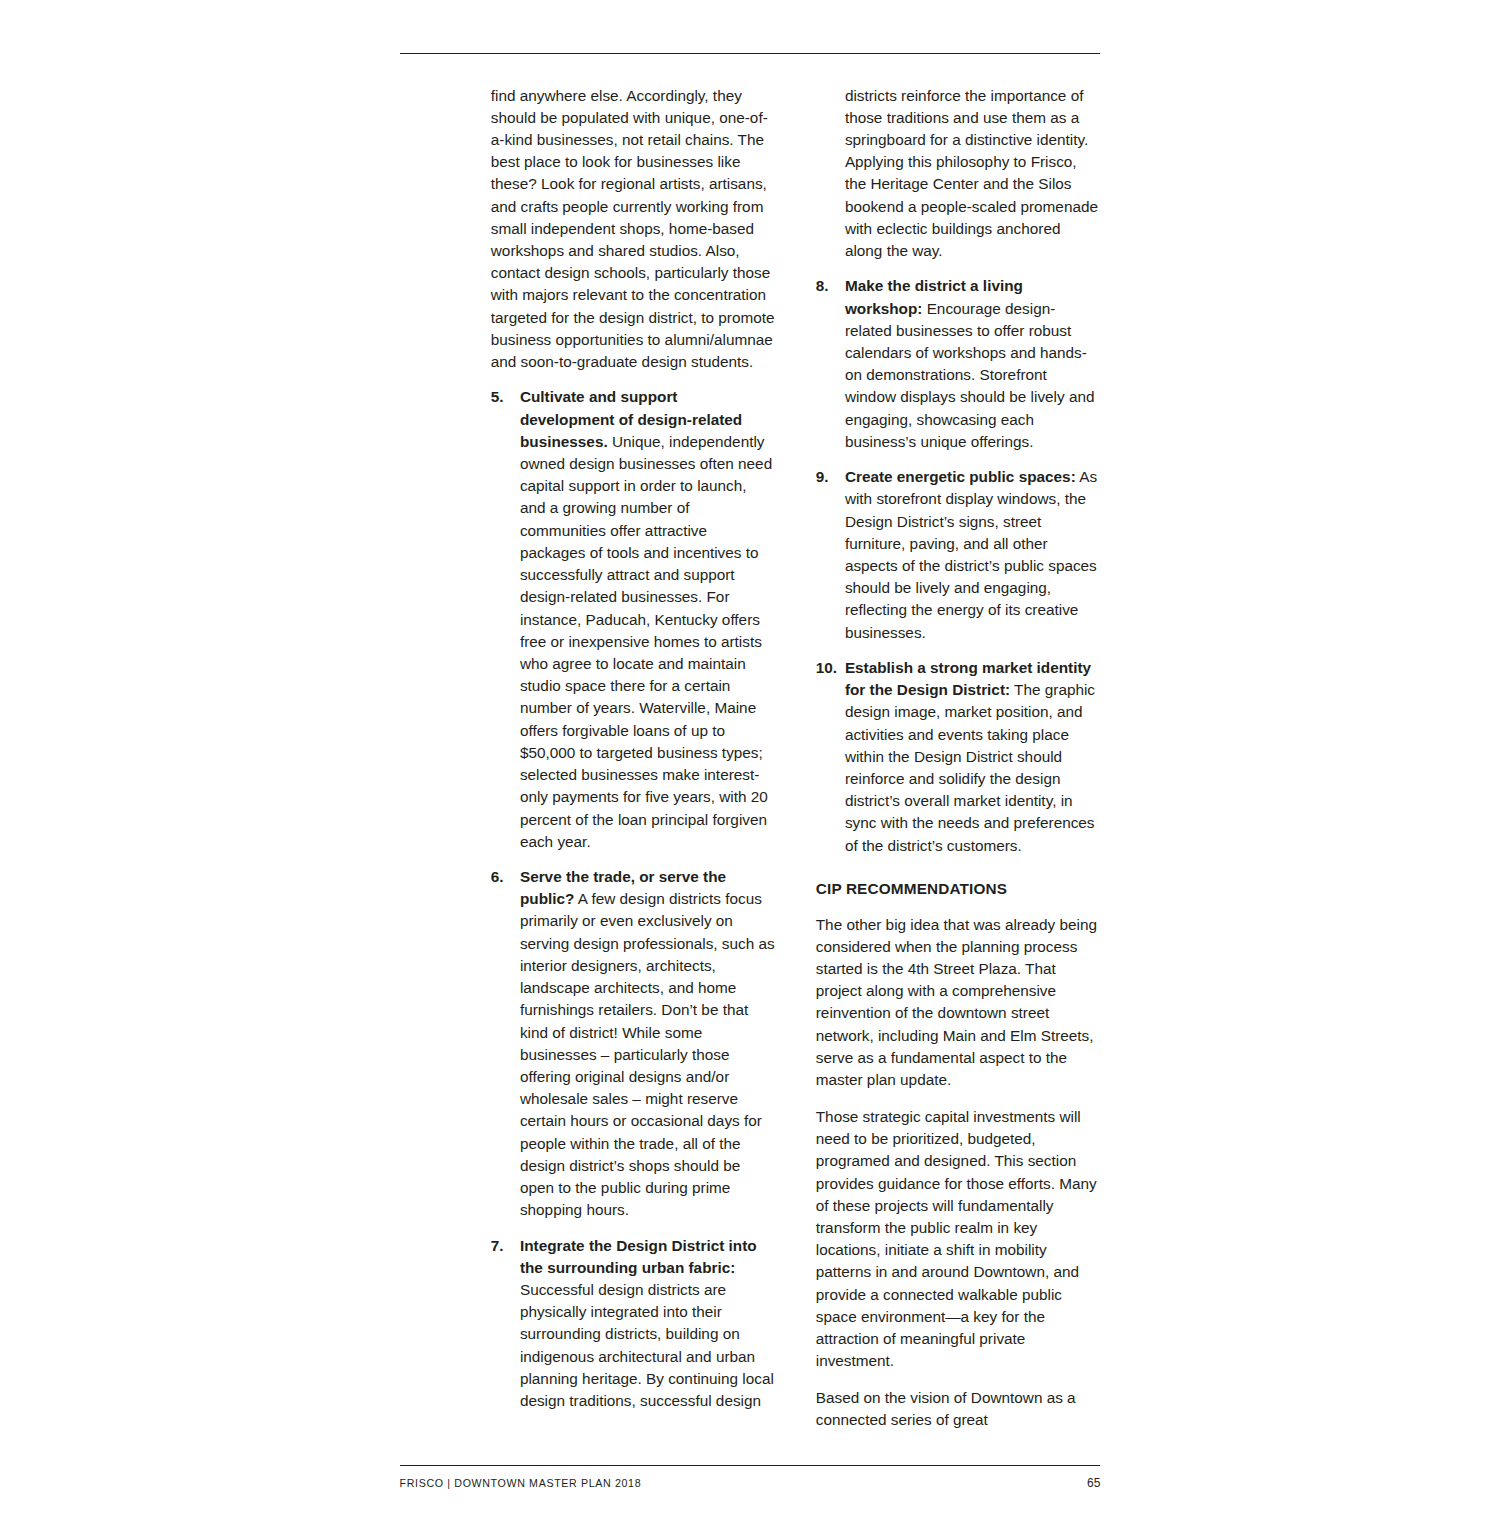find anywhere else. Accordingly, they should be populated with unique, one-of-a-kind businesses, not retail chains. The best place to look for businesses like these? Look for regional artists, artisans, and crafts people currently working from small independent shops, home-based workshops and shared studios. Also, contact design schools, particularly those with majors relevant to the concentration targeted for the design district, to promote business opportunities to alumni/alumnae and soon-to-graduate design students.
5. Cultivate and support development of design-related businesses. Unique, independently owned design businesses often need capital support in order to launch, and a growing number of communities offer attractive packages of tools and incentives to successfully attract and support design-related businesses. For instance, Paducah, Kentucky offers free or inexpensive homes to artists who agree to locate and maintain studio space there for a certain number of years. Waterville, Maine offers forgivable loans of up to $50,000 to targeted business types; selected businesses make interest-only payments for five years, with 20 percent of the loan principal forgiven each year.
6. Serve the trade, or serve the public? A few design districts focus primarily or even exclusively on serving design professionals, such as interior designers, architects, landscape architects, and home furnishings retailers. Don’t be that kind of district! While some businesses – particularly those offering original designs and/or wholesale sales – might reserve certain hours or occasional days for people within the trade, all of the design district’s shops should be open to the public during prime shopping hours.
7. Integrate the Design District into the surrounding urban fabric: Successful design districts are physically integrated into their surrounding districts, building on indigenous architectural and urban planning heritage. By continuing local design traditions, successful design districts reinforce the importance of those traditions and use them as a springboard for a distinctive identity. Applying this philosophy to Frisco, the Heritage Center and the Silos bookend a people-scaled promenade with eclectic buildings anchored along the way.
8. Make the district a living workshop: Encourage design-related businesses to offer robust calendars of workshops and hands-on demonstrations. Storefront window displays should be lively and engaging, showcasing each business’s unique offerings.
9. Create energetic public spaces: As with storefront display windows, the Design District’s signs, street furniture, paving, and all other aspects of the district’s public spaces should be lively and engaging, reflecting the energy of its creative businesses.
10. Establish a strong market identity for the Design District: The graphic design image, market position, and activities and events taking place within the Design District should reinforce and solidify the design district’s overall market identity, in sync with the needs and preferences of the district’s customers.
CIP RECOMMENDATIONS
The other big idea that was already being considered when the planning process started is the 4th Street Plaza. That project along with a comprehensive reinvention of the downtown street network, including Main and Elm Streets, serve as a fundamental aspect to the master plan update.
Those strategic capital investments will need to be prioritized, budgeted, programed and designed. This section provides guidance for those efforts. Many of these projects will fundamentally transform the public realm in key locations, initiate a shift in mobility patterns in and around Downtown, and provide a connected walkable public space environment—a key for the attraction of meaningful private investment.
Based on the vision of Downtown as a connected series of great
FRISCO | DOWNTOWN MASTER PLAN 2018 65